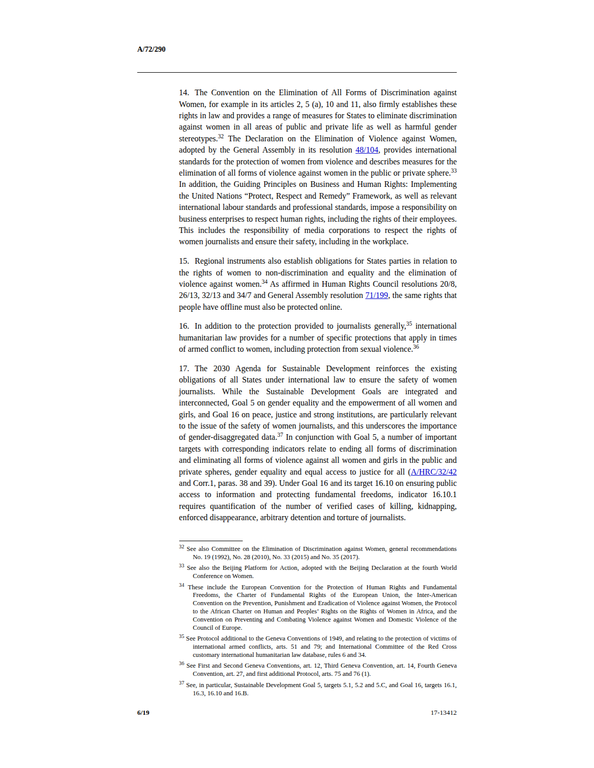A/72/290
14. The Convention on the Elimination of All Forms of Discrimination against Women, for example in its articles 2, 5 (a), 10 and 11, also firmly establishes these rights in law and provides a range of measures for States to eliminate discrimination against women in all areas of public and private life as well as harmful gender stereotypes.32 The Declaration on the Elimination of Violence against Women, adopted by the General Assembly in its resolution 48/104, provides international standards for the protection of women from violence and describes measures for the elimination of all forms of violence against women in the public or private sphere.33 In addition, the Guiding Principles on Business and Human Rights: Implementing the United Nations “Protect, Respect and Remedy” Framework, as well as relevant international labour standards and professional standards, impose a responsibility on business enterprises to respect human rights, including the rights of their employees. This includes the responsibility of media corporations to respect the rights of women journalists and ensure their safety, including in the workplace.
15. Regional instruments also establish obligations for States parties in relation to the rights of women to non-discrimination and equality and the elimination of violence against women.34 As affirmed in Human Rights Council resolutions 20/8, 26/13, 32/13 and 34/7 and General Assembly resolution 71/199, the same rights that people have offline must also be protected online.
16. In addition to the protection provided to journalists generally,35 international humanitarian law provides for a number of specific protections that apply in times of armed conflict to women, including protection from sexual violence.36
17. The 2030 Agenda for Sustainable Development reinforces the existing obligations of all States under international law to ensure the safety of women journalists. While the Sustainable Development Goals are integrated and interconnected, Goal 5 on gender equality and the empowerment of all women and girls, and Goal 16 on peace, justice and strong institutions, are particularly relevant to the issue of the safety of women journalists, and this underscores the importance of gender-disaggregated data.37 In conjunction with Goal 5, a number of important targets with corresponding indicators relate to ending all forms of discrimination and eliminating all forms of violence against all women and girls in the public and private spheres, gender equality and equal access to justice for all (A/HRC/32/42 and Corr.1, paras. 38 and 39). Under Goal 16 and its target 16.10 on ensuring public access to information and protecting fundamental freedoms, indicator 16.10.1 requires quantification of the number of verified cases of killing, kidnapping, enforced disappearance, arbitrary detention and torture of journalists.
32 See also Committee on the Elimination of Discrimination against Women, general recommendations No. 19 (1992), No. 28 (2010), No. 33 (2015) and No. 35 (2017).
33 See also the Beijing Platform for Action, adopted with the Beijing Declaration at the fourth World Conference on Women.
34 These include the European Convention for the Protection of Human Rights and Fundamental Freedoms, the Charter of Fundamental Rights of the European Union, the Inter-American Convention on the Prevention, Punishment and Eradication of Violence against Women, the Protocol to the African Charter on Human and Peoples’ Rights on the Rights of Women in Africa, and the Convention on Preventing and Combating Violence against Women and Domestic Violence of the Council of Europe.
35 See Protocol additional to the Geneva Conventions of 1949, and relating to the protection of victims of international armed conflicts, arts. 51 and 79; and International Committee of the Red Cross customary international humanitarian law database, rules 6 and 34.
36 See First and Second Geneva Conventions, art. 12, Third Geneva Convention, art. 14, Fourth Geneva Convention, art. 27, and first additional Protocol, arts. 75 and 76 (1).
37 See, in particular, Sustainable Development Goal 5, targets 5.1, 5.2 and 5.C, and Goal 16, targets 16.1, 16.3, 16.10 and 16.B.
6/19 17-13412